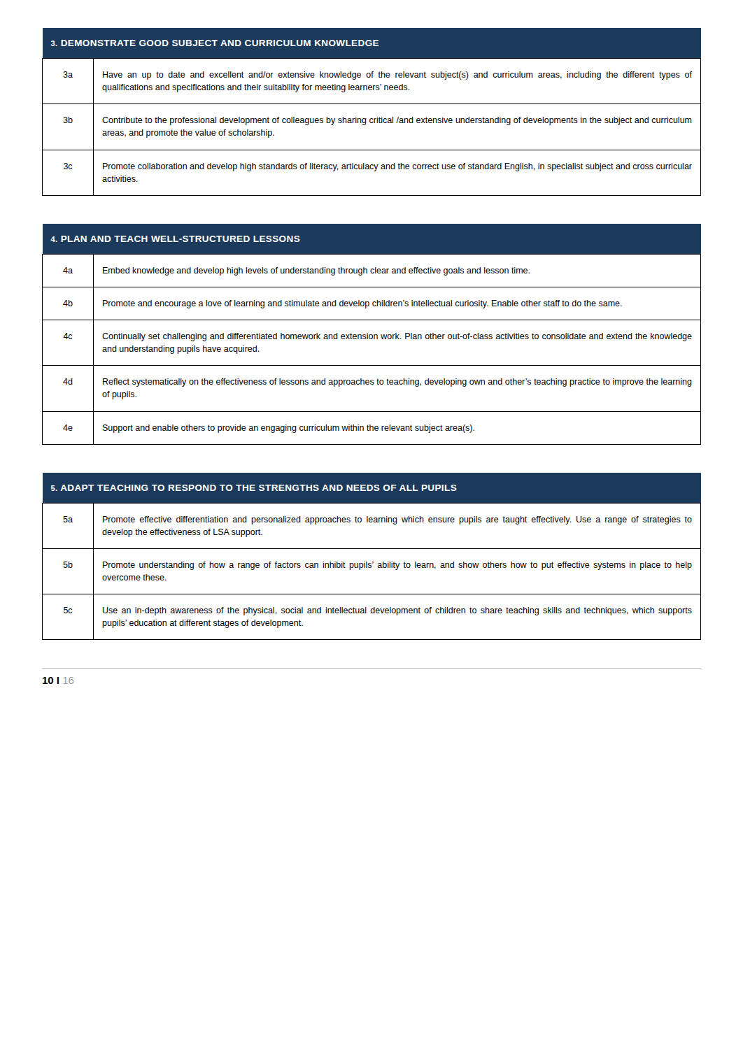| 3. DEMONSTRATE GOOD SUBJECT AND CURRICULUM KNOWLEDGE |
| --- |
| 3a | Have an up to date and excellent and/or extensive knowledge of the relevant subject(s) and curriculum areas, including the different types of qualifications and specifications and their suitability for meeting learners’ needs. |
| 3b | Contribute to the professional development of colleagues by sharing critical /and extensive understanding of developments in the subject and curriculum areas, and promote the value of scholarship. |
| 3c | Promote collaboration and develop high standards of literacy, articulacy and the correct use of standard English, in specialist subject and cross curricular activities. |
| 4. PLAN AND TEACH WELL-STRUCTURED LESSONS |
| --- |
| 4a | Embed knowledge and develop high levels of understanding through clear and effective goals and lesson time. |
| 4b | Promote and encourage a love of learning and stimulate and develop children’s intellectual curiosity. Enable other staff to do the same. |
| 4c | Continually set challenging and differentiated homework and extension work. Plan other out-of-class activities to consolidate and extend the knowledge and understanding pupils have acquired. |
| 4d | Reflect systematically on the effectiveness of lessons and approaches to teaching, developing own and other’s teaching practice to improve the learning of pupils. |
| 4e | Support and enable others to provide an engaging curriculum within the relevant subject area(s). |
| 5. ADAPT TEACHING TO RESPOND TO THE STRENGTHS AND NEEDS OF ALL PUPILS |
| --- |
| 5a | Promote effective differentiation and personalized approaches to learning which ensure pupils are taught effectively. Use a range of strategies to develop the effectiveness of LSA support. |
| 5b | Promote understanding of how a range of factors can inhibit pupils’ ability to learn, and show others how to put effective systems in place to help overcome these. |
| 5c | Use an in-depth awareness of the physical, social and intellectual development of children to share teaching skills and techniques, which supports pupils’ education at different stages of development. |
10 I 16